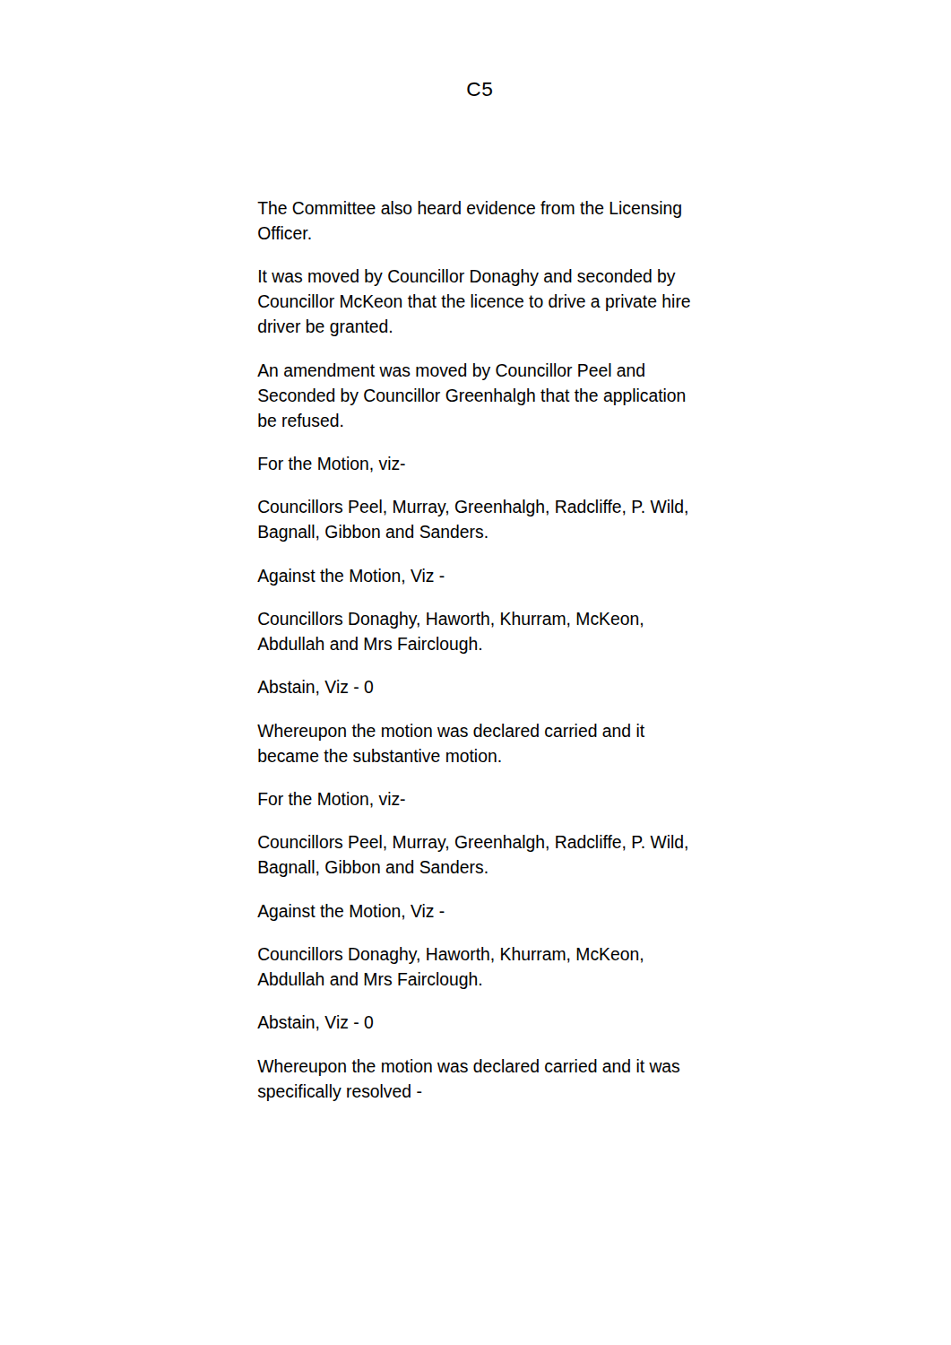C5
The Committee also heard evidence from the Licensing Officer.
It was moved by Councillor Donaghy and seconded by Councillor McKeon that the licence to drive a private hire driver be granted.
An amendment was moved by Councillor Peel and Seconded by Councillor Greenhalgh that the application be refused.
For the Motion, viz-
Councillors Peel, Murray, Greenhalgh, Radcliffe, P. Wild, Bagnall, Gibbon and Sanders.
Against the Motion, Viz -
Councillors Donaghy, Haworth, Khurram, McKeon, Abdullah and Mrs Fairclough.
Abstain, Viz - 0
Whereupon the motion was declared carried and it became the substantive motion.
For the Motion, viz-
Councillors Peel, Murray, Greenhalgh, Radcliffe, P. Wild, Bagnall, Gibbon and Sanders.
Against the Motion, Viz -
Councillors Donaghy, Haworth, Khurram, McKeon, Abdullah and Mrs Fairclough.
Abstain, Viz - 0
Whereupon the motion was declared carried and it was specifically resolved -